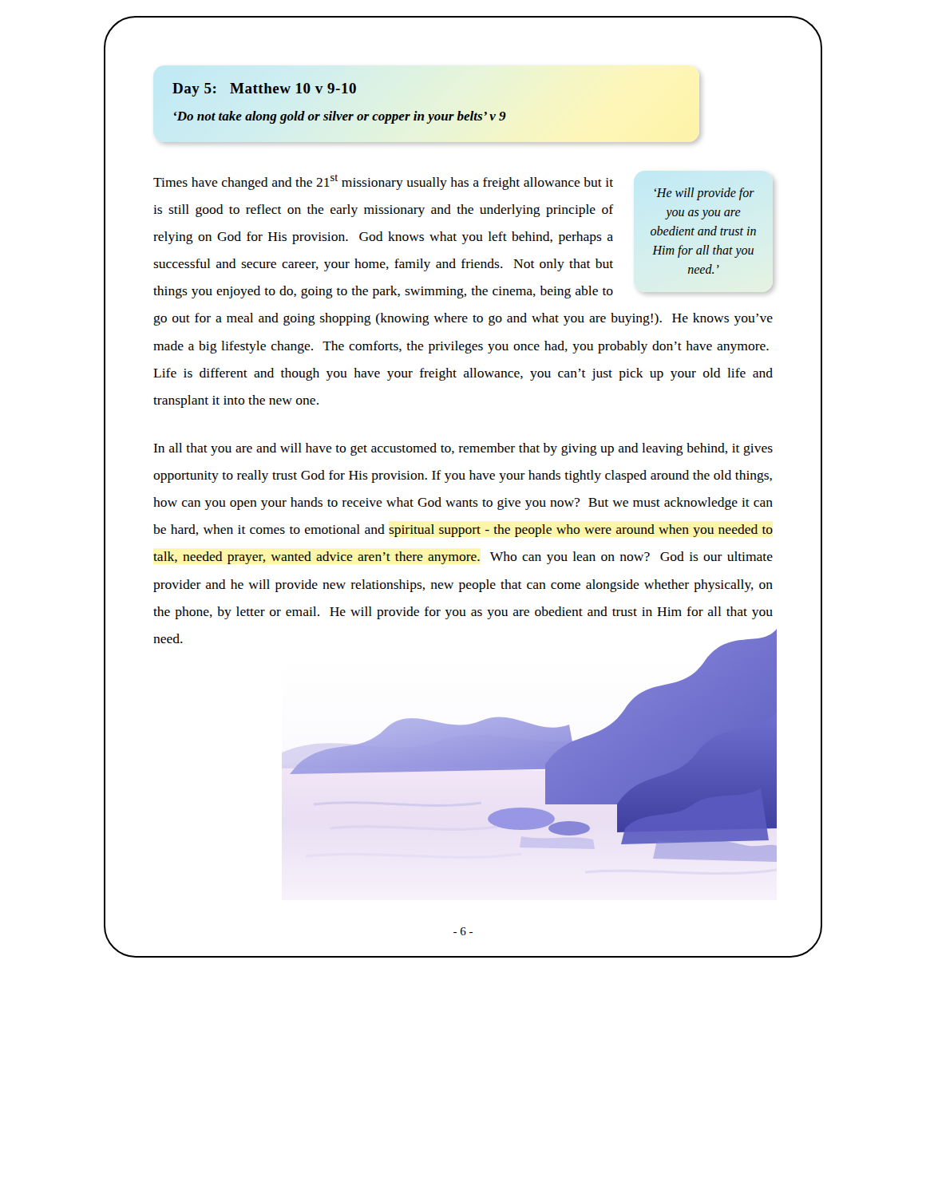Day 5: Matthew 10 v 9-10
‘Do not take along gold or silver or copper in your belts’ v 9
‘He will provide for you as you are obedient and trust in Him for all that you need.’ Times have changed and the 21st missionary usually has a freight allowance but it is still good to reflect on the early missionary and the underlying principle of relying on God for His provision. God knows what you left behind, perhaps a successful and secure career, your home, family and friends. Not only that but things you enjoyed to do, going to the park, swimming, the cinema, being able to go out for a meal and going shopping (knowing where to go and what you are buying!). He knows you’ve made a big lifestyle change. The comforts, the privileges you once had, you probably don’t have anymore. Life is different and though you have your freight allowance, you can’t just pick up your old life and transplant it into the new one.
In all that you are and will have to get accustomed to, remember that by giving up and leaving behind, it gives opportunity to really trust God for His provision. If you have your hands tightly clasped around the old things, how can you open your hands to receive what God wants to give you now? But we must acknowledge it can be hard, when it comes to emotional and spiritual support - the people who were around when you needed to talk, needed prayer, wanted advice aren’t there anymore. Who can you lean on now? God is our ultimate provider and he will provide new relationships, new people that can come alongside whether physically, on the phone, by letter or email. He will provide for you as you are obedient and trust in Him for all that you need.
- 6 -